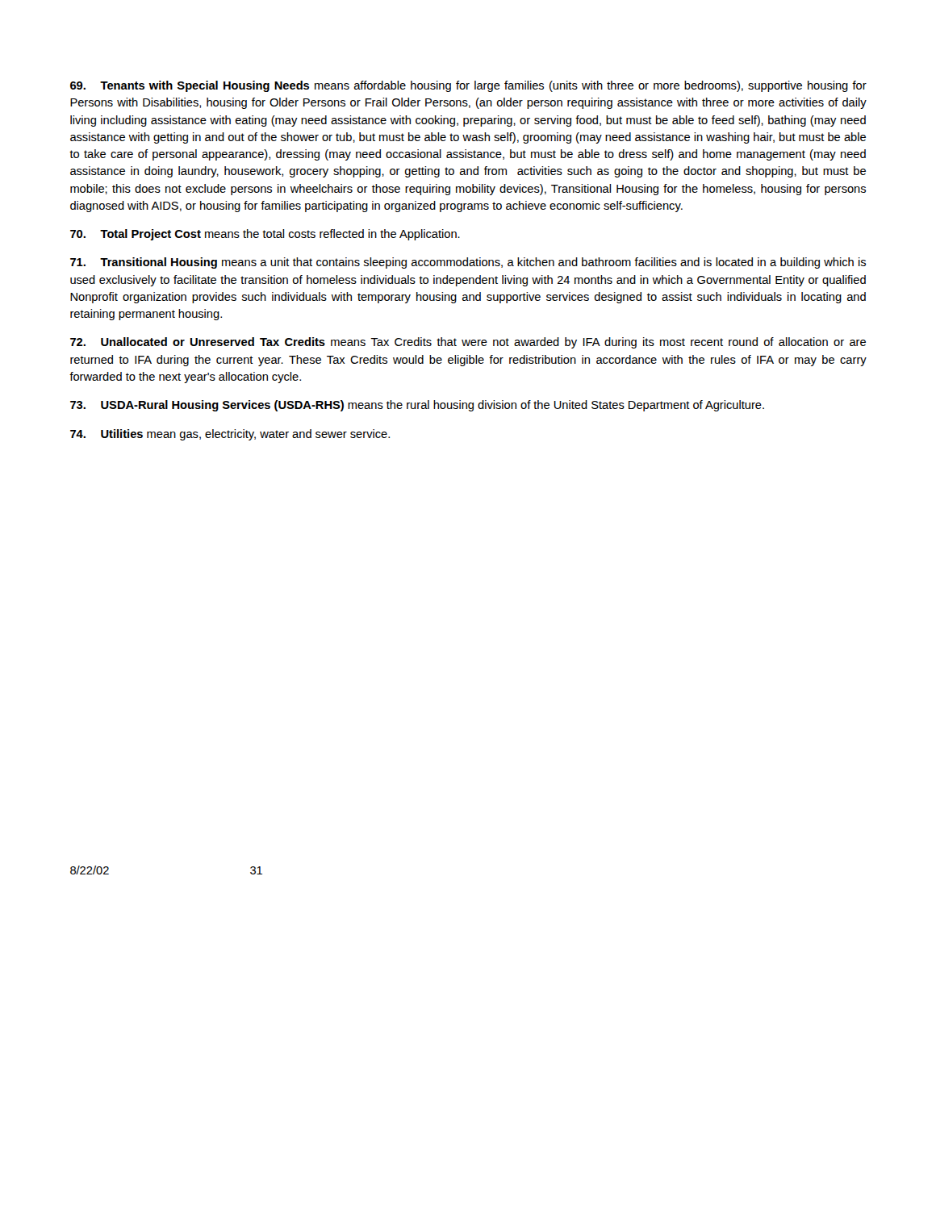69. Tenants with Special Housing Needs means affordable housing for large families (units with three or more bedrooms), supportive housing for Persons with Disabilities, housing for Older Persons or Frail Older Persons, (an older person requiring assistance with three or more activities of daily living including assistance with eating (may need assistance with cooking, preparing, or serving food, but must be able to feed self), bathing (may need assistance with getting in and out of the shower or tub, but must be able to wash self), grooming (may need assistance in washing hair, but must be able to take care of personal appearance), dressing (may need occasional assistance, but must be able to dress self) and home management (may need assistance in doing laundry, housework, grocery shopping, or getting to and from activities such as going to the doctor and shopping, but must be mobile; this does not exclude persons in wheelchairs or those requiring mobility devices), Transitional Housing for the homeless, housing for persons diagnosed with AIDS, or housing for families participating in organized programs to achieve economic self-sufficiency.
70. Total Project Cost means the total costs reflected in the Application.
71. Transitional Housing means a unit that contains sleeping accommodations, a kitchen and bathroom facilities and is located in a building which is used exclusively to facilitate the transition of homeless individuals to independent living with 24 months and in which a Governmental Entity or qualified Nonprofit organization provides such individuals with temporary housing and supportive services designed to assist such individuals in locating and retaining permanent housing.
72. Unallocated or Unreserved Tax Credits means Tax Credits that were not awarded by IFA during its most recent round of allocation or are returned to IFA during the current year. These Tax Credits would be eligible for redistribution in accordance with the rules of IFA or may be carry forwarded to the next year's allocation cycle.
73. USDA-Rural Housing Services (USDA-RHS) means the rural housing division of the United States Department of Agriculture.
74. Utilities mean gas, electricity, water and sewer service.
8/22/02 31